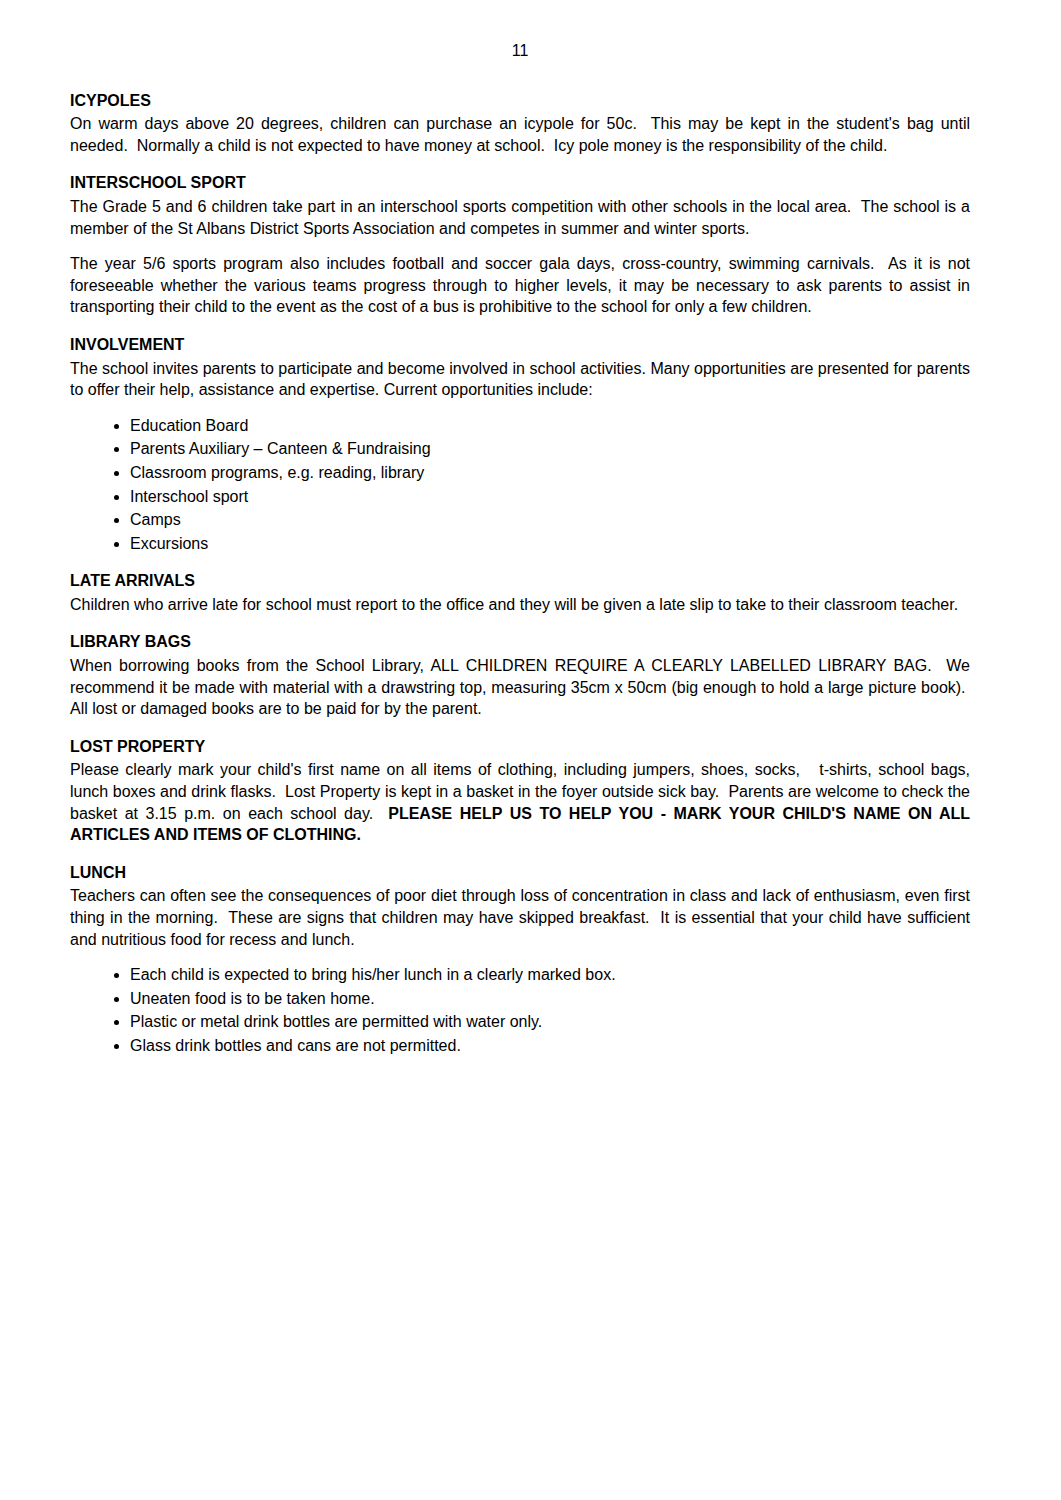11
Icypoles
On warm days above 20 degrees, children can purchase an icypole for 50c. This may be kept in the student's bag until needed. Normally a child is not expected to have money at school. Icy pole money is the responsibility of the child.
Interschool Sport
The Grade 5 and 6 children take part in an interschool sports competition with other schools in the local area. The school is a member of the St Albans District Sports Association and competes in summer and winter sports.
The year 5/6 sports program also includes football and soccer gala days, cross-country, swimming carnivals. As it is not foreseeable whether the various teams progress through to higher levels, it may be necessary to ask parents to assist in transporting their child to the event as the cost of a bus is prohibitive to the school for only a few children.
Involvement
The school invites parents to participate and become involved in school activities. Many opportunities are presented for parents to offer their help, assistance and expertise. Current opportunities include:
Education Board
Parents Auxiliary – Canteen & Fundraising
Classroom programs, e.g. reading, library
Interschool sport
Camps
Excursions
Late Arrivals
Children who arrive late for school must report to the office and they will be given a late slip to take to their classroom teacher.
Library Bags
When borrowing books from the School Library, ALL CHILDREN REQUIRE A CLEARLY LABELLED LIBRARY BAG. We recommend it be made with material with a drawstring top, measuring 35cm x 50cm (big enough to hold a large picture book). All lost or damaged books are to be paid for by the parent.
Lost Property
Please clearly mark your child's first name on all items of clothing, including jumpers, shoes, socks, t-shirts, school bags, lunch boxes and drink flasks. Lost Property is kept in a basket in the foyer outside sick bay. Parents are welcome to check the basket at 3.15 p.m. on each school day. PLEASE HELP US TO HELP YOU - MARK YOUR CHILD'S NAME ON ALL ARTICLES AND ITEMS OF CLOTHING.
Lunch
Teachers can often see the consequences of poor diet through loss of concentration in class and lack of enthusiasm, even first thing in the morning. These are signs that children may have skipped breakfast. It is essential that your child have sufficient and nutritious food for recess and lunch.
Each child is expected to bring his/her lunch in a clearly marked box.
Uneaten food is to be taken home.
Plastic or metal drink bottles are permitted with water only.
Glass drink bottles and cans are not permitted.